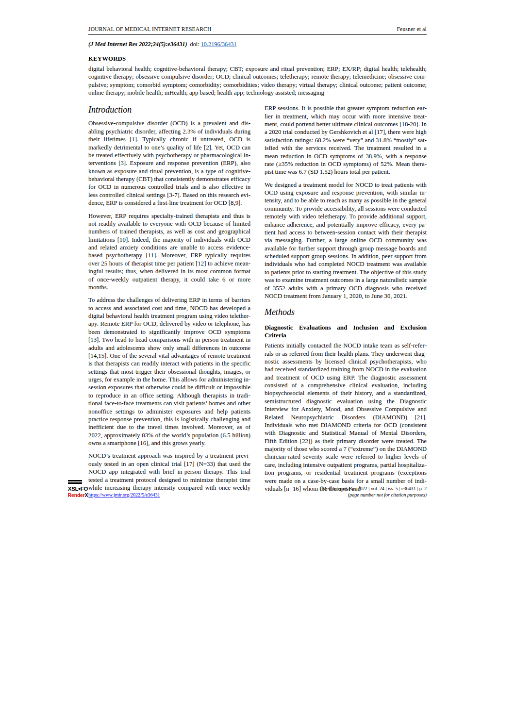Journal of Medical Internet Research
Feusner et al
(J Med Internet Res 2022;24(5):e36431) doi: 10.2196/36431
KEYWORDS
digital behavioral health; cognitive-behavioral therapy; CBT; exposure and ritual prevention; ERP; EX/RP; digital health; telehealth; cognitive therapy; obsessive compulsive disorder; OCD; clinical outcomes; teletherapy; remote therapy; telemedicine; obsessive compulsive; symptom; comorbid symptom; comorbidity; comorbidities; video therapy; virtual therapy; clinical outcome; patient outcome; online therapy; mobile health; mHealth; app based; health app; technology assisted; messaging
Introduction
Obsessive-compulsive disorder (OCD) is a prevalent and disabling psychiatric disorder, affecting 2.3% of individuals during their lifetimes [1]. Typically chronic if untreated, OCD is markedly detrimental to one’s quality of life [2]. Yet, OCD can be treated effectively with psychotherapy or pharmacological interventions [3]. Exposure and response prevention (ERP), also known as exposure and ritual prevention, is a type of cognitive-behavioral therapy (CBT) that consistently demonstrates efficacy for OCD in numerous controlled trials and is also effective in less controlled clinical settings [3-7]. Based on this research evidence, ERP is considered a first-line treatment for OCD [8,9].
However, ERP requires specialty-trained therapists and thus is not readily available to everyone with OCD because of limited numbers of trained therapists, as well as cost and geographical limitations [10]. Indeed, the majority of individuals with OCD and related anxiety conditions are unable to access evidence-based psychotherapy [11]. Moreover, ERP typically requires over 25 hours of therapist time per patient [12] to achieve meaningful results; thus, when delivered in its most common format of once-weekly outpatient therapy, it could take 6 or more months.
To address the challenges of delivering ERP in terms of barriers to access and associated cost and time, NOCD has developed a digital behavioral health treatment program using video teletherapy. Remote ERP for OCD, delivered by video or telephone, has been demonstrated to significantly improve OCD symptoms [13]. Two head-to-head comparisons with in-person treatment in adults and adolescents show only small differences in outcome [14,15]. One of the several vital advantages of remote treatment is that therapists can readily interact with patients in the specific settings that most trigger their obsessional thoughts, images, or urges, for example in the home. This allows for administering in-session exposures that otherwise could be difficult or impossible to reproduce in an office setting. Although therapists in traditional face-to-face treatments can visit patients’ homes and other nonoffice settings to administer exposures and help patients practice response prevention, this is logistically challenging and inefficient due to the travel times involved. Moreover, as of 2022, approximately 83% of the world’s population (6.5 billion) owns a smartphone [16], and this grows yearly.
NOCD’s treatment approach was inspired by a treatment previously tested in an open clinical trial [17] (N=33) that used the NOCD app integrated with brief in-person therapy. This trial tested a treatment protocol designed to minimize therapist time while increasing therapy intensity compared with once-weekly ERP sessions. It is possible that greater symptom reduction earlier in treatment, which may occur with more intensive treatment, could portend better ultimate clinical outcomes [18-20]. In a 2020 trial conducted by Gershkovich et al [17], there were high satisfaction ratings: 68.2% were “very” and 31.8% “mostly” satisfied with the services received. The treatment resulted in a mean reduction in OCD symptoms of 38.9%, with a response rate (≥35% reduction in OCD symptoms) of 52%. Mean therapist time was 6.7 (SD 1.52) hours total per patient.
We designed a treatment model for NOCD to treat patients with OCD using exposure and response prevention, with similar intensity, and to be able to reach as many as possible in the general community. To provide accessibility, all sessions were conducted remotely with video teletherapy. To provide additional support, enhance adherence, and potentially improve efficacy, every patient had access to between-session contact with their therapist via messaging. Further, a large online OCD community was available for further support through group message boards and scheduled support group sessions. In addition, peer support from individuals who had completed NOCD treatment was available to patients prior to starting treatment. The objective of this study was to examine treatment outcomes in a large naturalistic sample of 3552 adults with a primary OCD diagnosis who received NOCD treatment from January 1, 2020, to June 30, 2021.
Methods
Diagnostic Evaluations and Inclusion and Exclusion Criteria
Patients initially contacted the NOCD intake team as self-referrals or as referred from their health plans. They underwent diagnostic assessments by licensed clinical psychotherapists, who had received standardized training from NOCD in the evaluation and treatment of OCD using ERP. The diagnostic assessment consisted of a comprehensive clinical evaluation, including biopsychosocial elements of their history, and a standardized, semistructured diagnostic evaluation using the Diagnostic Interview for Anxiety, Mood, and Obsessive Compulsive and Related Neuropsychiatric Disorders (DIAMOND) [21]. Individuals who met DIAMOND criteria for OCD (consistent with Diagnostic and Statistical Manual of Mental Disorders, Fifth Edition [22]) as their primary disorder were treated. The majority of those who scored a 7 (“extreme”) on the DIAMOND clinician-rated severity scale were referred to higher levels of care, including intensive outpatient programs, partial hospitalization programs, or residential treatment programs (exceptions were made on a case-by-case basis for a small number of individuals [n=16] whom the therapist and
XSL•FO
Render X
https://www.jmir.org/2022/5/e36431
J Med Internet Res 2022 | vol. 24 | iss. 5 | e36431 | p. 2
(page number not for citation purposes)